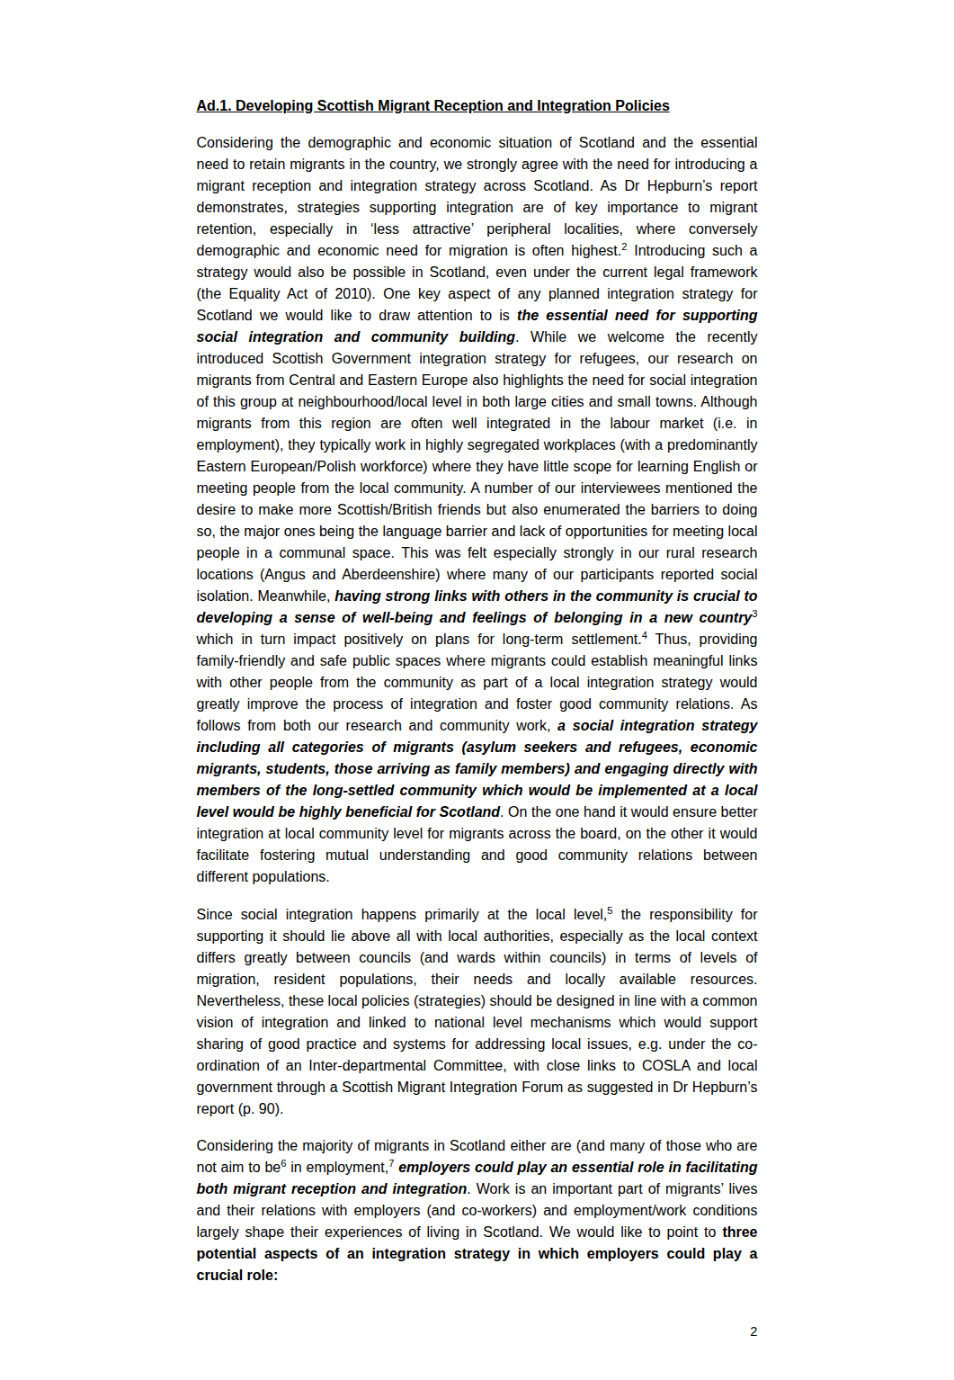Ad.1. Developing Scottish Migrant Reception and Integration Policies
Considering the demographic and economic situation of Scotland and the essential need to retain migrants in the country, we strongly agree with the need for introducing a migrant reception and integration strategy across Scotland. As Dr Hepburn’s report demonstrates, strategies supporting integration are of key importance to migrant retention, especially in ‘less attractive’ peripheral localities, where conversely demographic and economic need for migration is often highest.2 Introducing such a strategy would also be possible in Scotland, even under the current legal framework (the Equality Act of 2010). One key aspect of any planned integration strategy for Scotland we would like to draw attention to is the essential need for supporting social integration and community building. While we welcome the recently introduced Scottish Government integration strategy for refugees, our research on migrants from Central and Eastern Europe also highlights the need for social integration of this group at neighbourhood/local level in both large cities and small towns. Although migrants from this region are often well integrated in the labour market (i.e. in employment), they typically work in highly segregated workplaces (with a predominantly Eastern European/Polish workforce) where they have little scope for learning English or meeting people from the local community. A number of our interviewees mentioned the desire to make more Scottish/British friends but also enumerated the barriers to doing so, the major ones being the language barrier and lack of opportunities for meeting local people in a communal space. This was felt especially strongly in our rural research locations (Angus and Aberdeenshire) where many of our participants reported social isolation. Meanwhile, having strong links with others in the community is crucial to developing a sense of well-being and feelings of belonging in a new country3 which in turn impact positively on plans for long-term settlement.4 Thus, providing family-friendly and safe public spaces where migrants could establish meaningful links with other people from the community as part of a local integration strategy would greatly improve the process of integration and foster good community relations. As follows from both our research and community work, a social integration strategy including all categories of migrants (asylum seekers and refugees, economic migrants, students, those arriving as family members) and engaging directly with members of the long-settled community which would be implemented at a local level would be highly beneficial for Scotland. On the one hand it would ensure better integration at local community level for migrants across the board, on the other it would facilitate fostering mutual understanding and good community relations between different populations.
Since social integration happens primarily at the local level,5 the responsibility for supporting it should lie above all with local authorities, especially as the local context differs greatly between councils (and wards within councils) in terms of levels of migration, resident populations, their needs and locally available resources. Nevertheless, these local policies (strategies) should be designed in line with a common vision of integration and linked to national level mechanisms which would support sharing of good practice and systems for addressing local issues, e.g. under the co-ordination of an Inter-departmental Committee, with close links to COSLA and local government through a Scottish Migrant Integration Forum as suggested in Dr Hepburn’s report (p. 90).
Considering the majority of migrants in Scotland either are (and many of those who are not aim to be6 in employment,7 employers could play an essential role in facilitating both migrant reception and integration. Work is an important part of migrants’ lives and their relations with employers (and co-workers) and employment/work conditions largely shape their experiences of living in Scotland. We would like to point to three potential aspects of an integration strategy in which employers could play a crucial role:
2